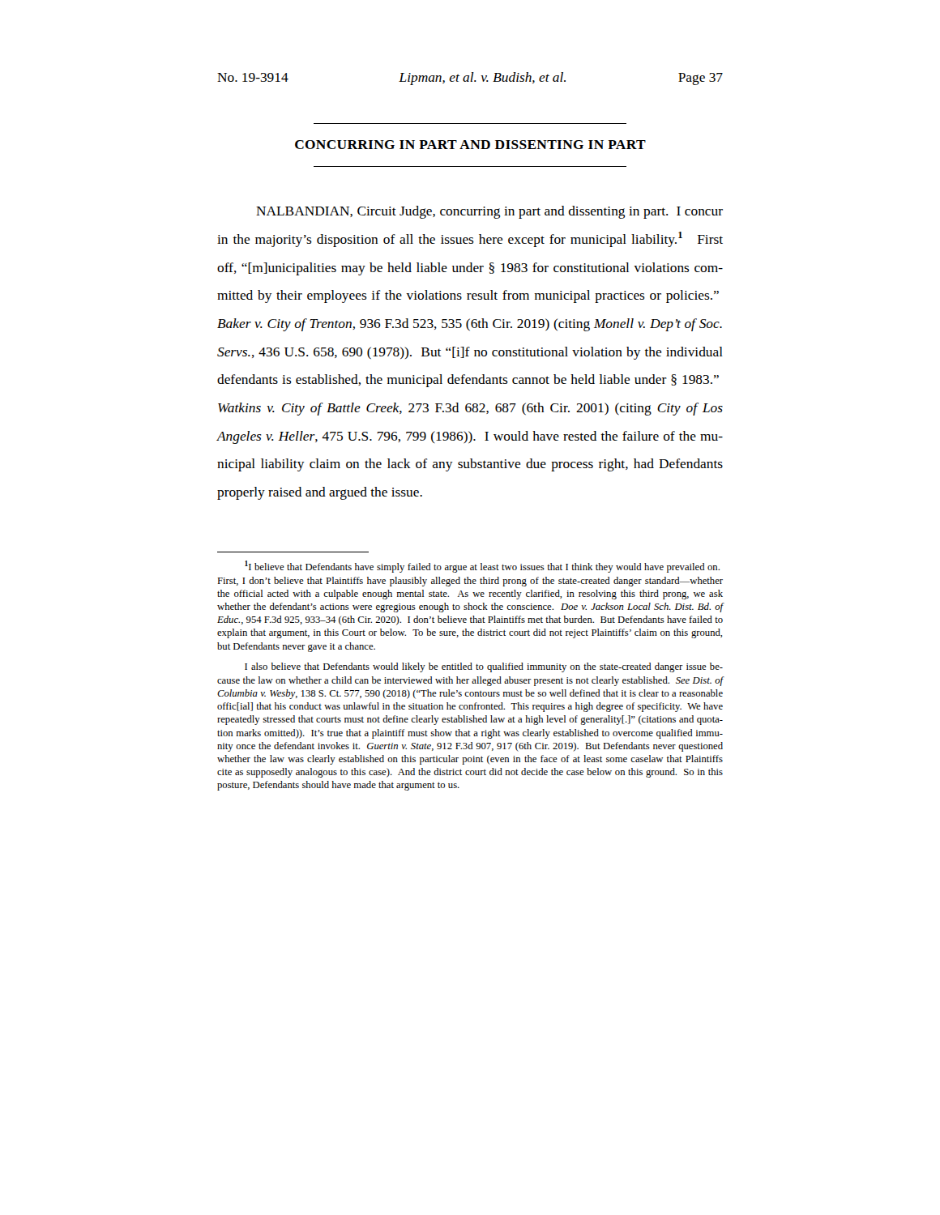No. 19-3914 Lipman, et al. v. Budish, et al. Page 37
CONCURRING IN PART AND DISSENTING IN PART
NALBANDIAN, Circuit Judge, concurring in part and dissenting in part. I concur in the majority’s disposition of all the issues here except for municipal liability.1 First off, “[m]unicipalities may be held liable under § 1983 for constitutional violations committed by their employees if the violations result from municipal practices or policies.” Baker v. City of Trenton, 936 F.3d 523, 535 (6th Cir. 2019) (citing Monell v. Dep’t of Soc. Servs., 436 U.S. 658, 690 (1978)). But “[i]f no constitutional violation by the individual defendants is established, the municipal defendants cannot be held liable under § 1983.” Watkins v. City of Battle Creek, 273 F.3d 682, 687 (6th Cir. 2001) (citing City of Los Angeles v. Heller, 475 U.S. 796, 799 (1986)). I would have rested the failure of the municipal liability claim on the lack of any substantive due process right, had Defendants properly raised and argued the issue.
1 I believe that Defendants have simply failed to argue at least two issues that I think they would have prevailed on. First, I don’t believe that Plaintiffs have plausibly alleged the third prong of the state-created danger standard—whether the official acted with a culpable enough mental state. As we recently clarified, in resolving this third prong, we ask whether the defendant’s actions were egregious enough to shock the conscience. Doe v. Jackson Local Sch. Dist. Bd. of Educ., 954 F.3d 925, 933–34 (6th Cir. 2020). I don’t believe that Plaintiffs met that burden. But Defendants have failed to explain that argument, in this Court or below. To be sure, the district court did not reject Plaintiffs’ claim on this ground, but Defendants never gave it a chance.
I also believe that Defendants would likely be entitled to qualified immunity on the state-created danger issue because the law on whether a child can be interviewed with her alleged abuser present is not clearly established. See Dist. of Columbia v. Wesby, 138 S. Ct. 577, 590 (2018) (“The rule’s contours must be so well defined that it is clear to a reasonable offic[ial] that his conduct was unlawful in the situation he confronted. This requires a high degree of specificity. We have repeatedly stressed that courts must not define clearly established law at a high level of generality[.]” (citations and quotation marks omitted)). It’s true that a plaintiff must show that a right was clearly established to overcome qualified immunity once the defendant invokes it. Guertin v. State, 912 F.3d 907, 917 (6th Cir. 2019). But Defendants never questioned whether the law was clearly established on this particular point (even in the face of at least some caselaw that Plaintiffs cite as supposedly analogous to this case). And the district court did not decide the case below on this ground. So in this posture, Defendants should have made that argument to us.